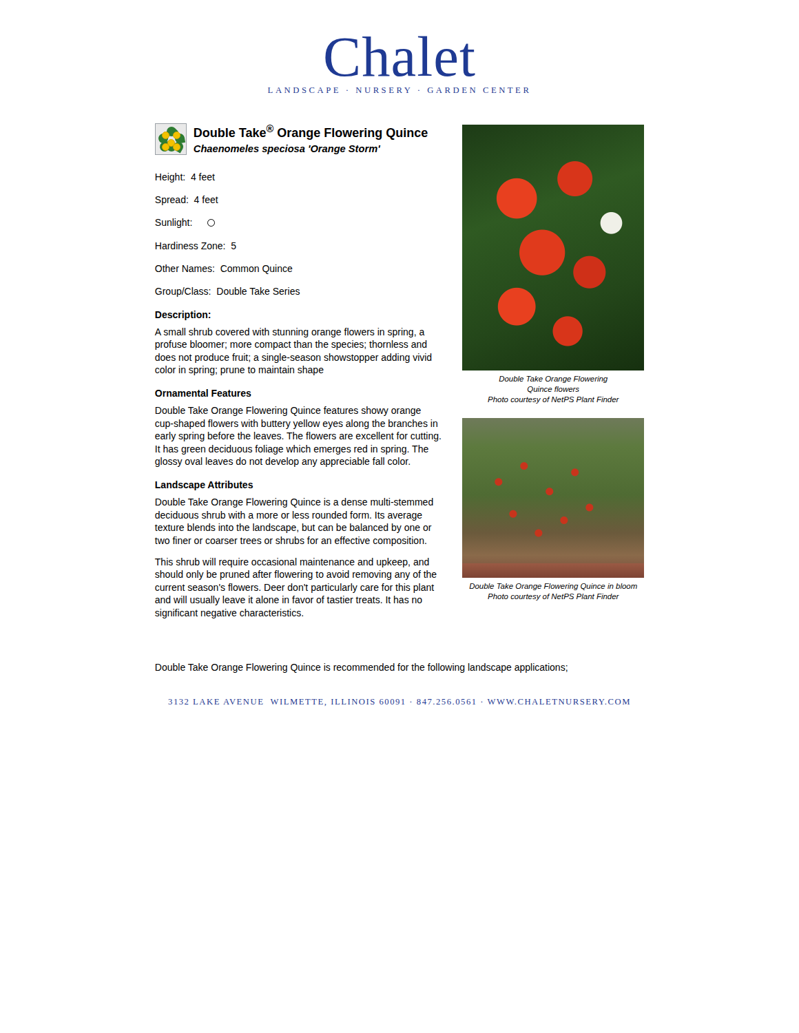Chalet
LANDSCAPE · NURSERY · GARDEN CENTER
Double Take® Orange Flowering Quince
Chaenomeles speciosa 'Orange Storm'
Height: 4 feet
Spread: 4 feet
Sunlight:
Hardiness Zone: 5
Other Names: Common Quince
Group/Class: Double Take Series
Description:
A small shrub covered with stunning orange flowers in spring, a profuse bloomer; more compact than the species; thornless and does not produce fruit; a single-season showstopper adding vivid color in spring; prune to maintain shape
Ornamental Features
Double Take Orange Flowering Quince features showy orange cup-shaped flowers with buttery yellow eyes along the branches in early spring before the leaves. The flowers are excellent for cutting. It has green deciduous foliage which emerges red in spring. The glossy oval leaves do not develop any appreciable fall color.
Landscape Attributes
Double Take Orange Flowering Quince is a dense multi-stemmed deciduous shrub with a more or less rounded form. Its average texture blends into the landscape, but can be balanced by one or two finer or coarser trees or shrubs for an effective composition.
This shrub will require occasional maintenance and upkeep, and should only be pruned after flowering to avoid removing any of the current season's flowers. Deer don't particularly care for this plant and will usually leave it alone in favor of tastier treats. It has no significant negative characteristics.
Double Take Orange Flowering
Quince flowers
Photo courtesy of NetPS Plant Finder
Double Take Orange Flowering Quince in bloom
Photo courtesy of NetPS Plant Finder
Double Take Orange Flowering Quince is recommended for the following landscape applications;
3132 LAKE AVENUE WILMETTE, ILLINOIS 60091 · 847.256.0561 · WWW.CHALETNURSERY.COM